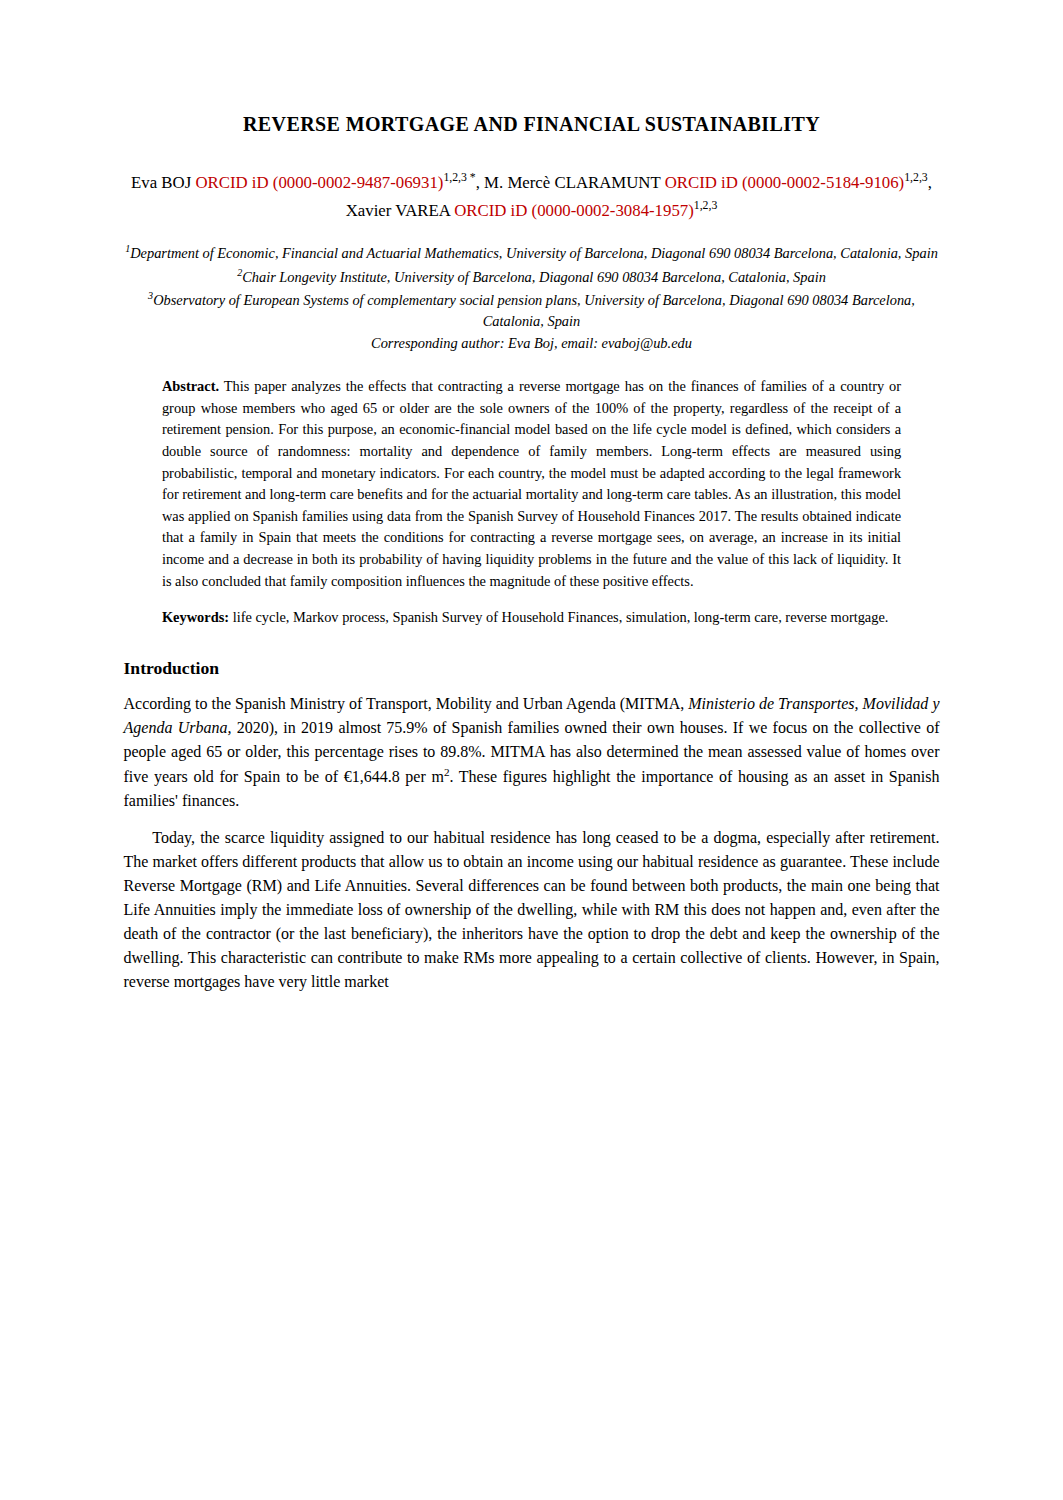REVERSE MORTGAGE AND FINANCIAL SUSTAINABILITY
Eva BOJ ORCID iD (0000-0002-9487-06931)1,2,3 *, M. Mercè CLARAMUNT ORCID iD (0000-0002-5184-9106)1,2,3, Xavier VAREA ORCID iD (0000-0002-3084-1957)1,2,3
1Department of Economic, Financial and Actuarial Mathematics, University of Barcelona, Diagonal 690 08034 Barcelona, Catalonia, Spain
2Chair Longevity Institute, University of Barcelona, Diagonal 690 08034 Barcelona, Catalonia, Spain
3Observatory of European Systems of complementary social pension plans, University of Barcelona, Diagonal 690 08034 Barcelona, Catalonia, Spain
Corresponding author: Eva Boj, email: evaboj@ub.edu
Abstract. This paper analyzes the effects that contracting a reverse mortgage has on the finances of families of a country or group whose members who aged 65 or older are the sole owners of the 100% of the property, regardless of the receipt of a retirement pension. For this purpose, an economic-financial model based on the life cycle model is defined, which considers a double source of randomness: mortality and dependence of family members. Long-term effects are measured using probabilistic, temporal and monetary indicators. For each country, the model must be adapted according to the legal framework for retirement and long-term care benefits and for the actuarial mortality and long-term care tables. As an illustration, this model was applied on Spanish families using data from the Spanish Survey of Household Finances 2017. The results obtained indicate that a family in Spain that meets the conditions for contracting a reverse mortgage sees, on average, an increase in its initial income and a decrease in both its probability of having liquidity problems in the future and the value of this lack of liquidity. It is also concluded that family composition influences the magnitude of these positive effects.
Keywords: life cycle, Markov process, Spanish Survey of Household Finances, simulation, long-term care, reverse mortgage.
Introduction
According to the Spanish Ministry of Transport, Mobility and Urban Agenda (MITMA, Ministerio de Transportes, Movilidad y Agenda Urbana, 2020), in 2019 almost 75.9% of Spanish families owned their own houses. If we focus on the collective of people aged 65 or older, this percentage rises to 89.8%. MITMA has also determined the mean assessed value of homes over five years old for Spain to be of €1,644.8 per m2. These figures highlight the importance of housing as an asset in Spanish families' finances.
Today, the scarce liquidity assigned to our habitual residence has long ceased to be a dogma, especially after retirement. The market offers different products that allow us to obtain an income using our habitual residence as guarantee. These include Reverse Mortgage (RM) and Life Annuities. Several differences can be found between both products, the main one being that Life Annuities imply the immediate loss of ownership of the dwelling, while with RM this does not happen and, even after the death of the contractor (or the last beneficiary), the inheritors have the option to drop the debt and keep the ownership of the dwelling. This characteristic can contribute to make RMs more appealing to a certain collective of clients. However, in Spain, reverse mortgages have very little market